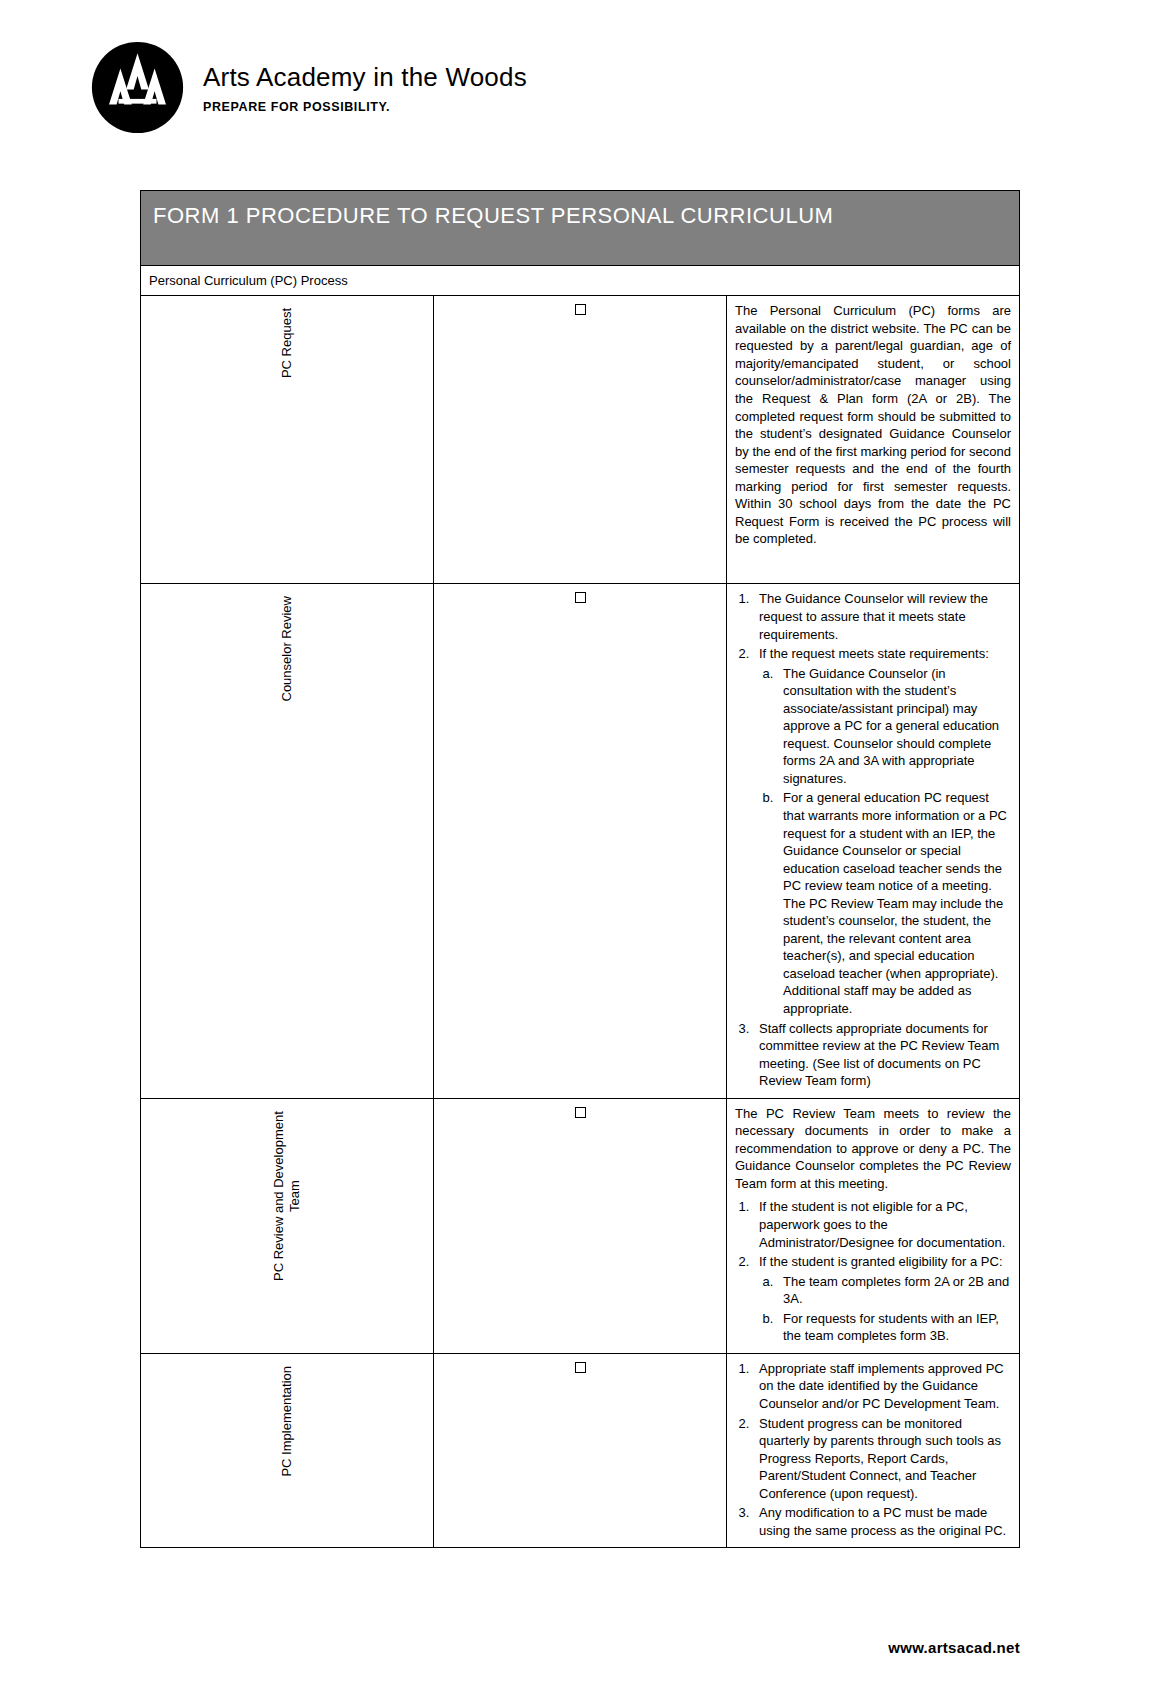Arts Academy in the Woods
PREPARE FOR POSSIBILITY.
FORM 1 PROCEDURE TO REQUEST PERSONAL CURRICULUM
| Personal Curriculum (PC) Process |
| PC Request | | The Personal Curriculum (PC) forms are available on the district website. The PC can be requested by a parent/legal guardian, age of majority/emancipated student, or school counselor/administrator/case manager using the Request & Plan form (2A or 2B). The completed request form should be submitted to the student’s designated Guidance Counselor by the end of the first marking period for second semester requests and the end of the fourth marking period for first semester requests. Within 30 school days from the date the PC Request Form is received the PC process will be completed. |
| Counselor Review | | The Guidance Counselor will review the request to assure that it meets state requirements. If the request meets state requirements: The Guidance Counselor (in consultation with the student’s associate/assistant principal) may approve a PC for a general education request. Counselor should complete forms 2A and 3A with appropriate signatures. For a general education PC request that warrants more information or a PC request for a student with an IEP, the Guidance Counselor or special education caseload teacher sends the PC review team notice of a meeting. The PC Review Team may include the student’s counselor, the student, the parent, the relevant content area teacher(s), and special education caseload teacher (when appropriate). Additional staff may be added as appropriate. Staff collects appropriate documents for committee review at the PC Review Team meeting. (See list of documents on PC Review Team form) |
| PC Review and Development Team | | The PC Review Team meets to review the necessary documents in order to make a recommendation to approve or deny a PC. The Guidance Counselor completes the PC Review Team form at this meeting. If the student is not eligible for a PC, paperwork goes to the Administrator/Designee for documentation. If the student is granted eligibility for a PC: The team completes form 2A or 2B and 3A. For requests for students with an IEP, the team completes form 3B. |
| PC Implementation | | Appropriate staff implements approved PC on the date identified by the Guidance Counselor and/or PC Development Team. Student progress can be monitored quarterly by parents through such tools as Progress Reports, Report Cards, Parent/Student Connect, and Teacher Conference (upon request). Any modification to a PC must be made using the same process as the original PC. |
www.artsacad.net